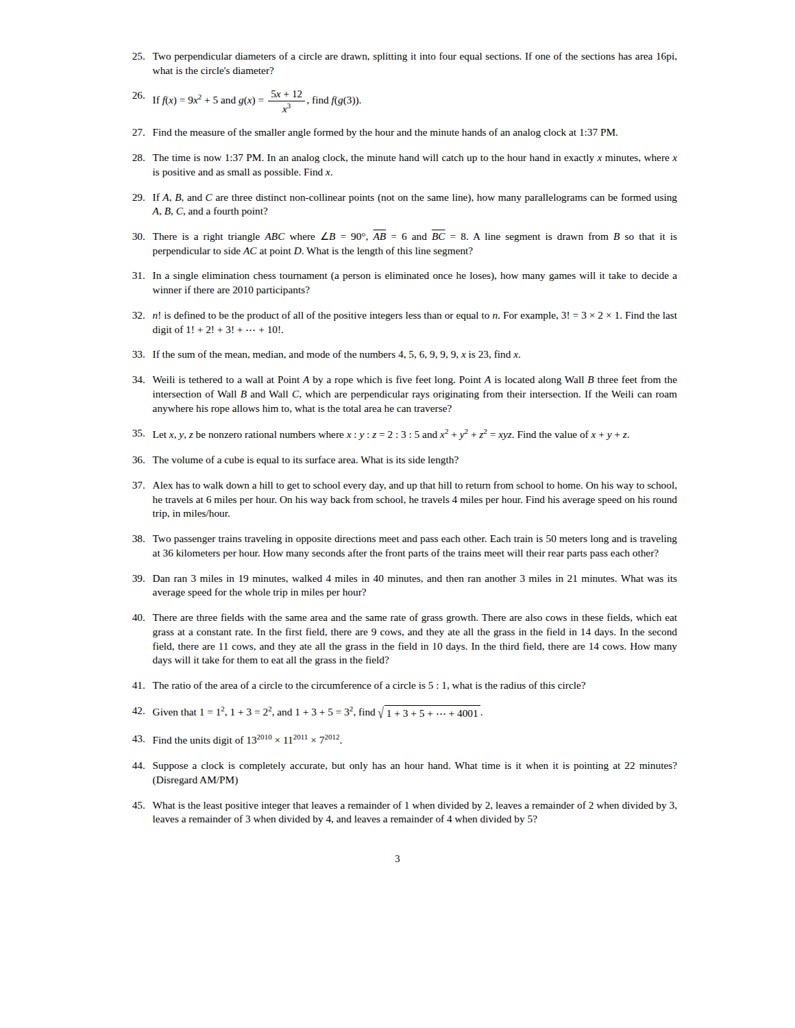25. Two perpendicular diameters of a circle are drawn, splitting it into four equal sections. If one of the sections has area 16pi, what is the circle's diameter?
26. If f(x) = 9x2 + 5 and g(x) = 5x + 12 x3, find f(g(3)).
27. Find the measure of the smaller angle formed by the hour and the minute hands of an analog clock at 1:37 PM.
28. The time is now 1:37 PM. In an analog clock, the minute hand will catch up to the hour hand in exactly x minutes, where x is positive and as small as possible. Find x.
29. If A, B, and C are three distinct non-collinear points (not on the same line), how many parallelograms can be formed using A, B, C, and a fourth point?
30. There is a right triangle ABC where ∠B = 90°, AB = 6 and BC = 8. A line segment is drawn from B so that it is perpendicular to side AC at point D. What is the length of this line segment?
31. In a single elimination chess tournament (a person is eliminated once he loses), how many games will it take to decide a winner if there are 2010 participants?
32. n! is defined to be the product of all of the positive integers less than or equal to n. For example, 3! = 3 × 2 × 1. Find the last digit of 1! + 2! + 3! + ⋯ + 10!.
33. If the sum of the mean, median, and mode of the numbers 4, 5, 6, 9, 9, 9, x is 23, find x.
34. Weili is tethered to a wall at Point A by a rope which is five feet long. Point A is located along Wall B three feet from the intersection of Wall B and Wall C, which are perpendicular rays originating from their intersection. If the Weili can roam anywhere his rope allows him to, what is the total area he can traverse?
35. Let x, y, z be nonzero rational numbers where x : y : z = 2 : 3 : 5 and x2 + y2 + z2 = xyz. Find the value of x + y + z.
36. The volume of a cube is equal to its surface area. What is its side length?
37. Alex has to walk down a hill to get to school every day, and up that hill to return from school to home. On his way to school, he travels at 6 miles per hour. On his way back from school, he travels 4 miles per hour. Find his average speed on his round trip, in miles/hour.
38. Two passenger trains traveling in opposite directions meet and pass each other. Each train is 50 meters long and is traveling at 36 kilometers per hour. How many seconds after the front parts of the trains meet will their rear parts pass each other?
39. Dan ran 3 miles in 19 minutes, walked 4 miles in 40 minutes, and then ran another 3 miles in 21 minutes. What was its average speed for the whole trip in miles per hour?
40. There are three fields with the same area and the same rate of grass growth. There are also cows in these fields, which eat grass at a constant rate. In the first field, there are 9 cows, and they ate all the grass in the field in 14 days. In the second field, there are 11 cows, and they ate all the grass in the field in 10 days. In the third field, there are 14 cows. How many days will it take for them to eat all the grass in the field?
41. The ratio of the area of a circle to the circumference of a circle is 5 : 1, what is the radius of this circle?
42. Given that 1 = 12, 1 + 3 = 22, and 1 + 3 + 5 = 32, find √1 + 3 + 5 + ⋯ + 4001.
43. Find the units digit of 132010 × 112011 × 72012.
44. Suppose a clock is completely accurate, but only has an hour hand. What time is it when it is pointing at 22 minutes? (Disregard AM/PM)
45. What is the least positive integer that leaves a remainder of 1 when divided by 2, leaves a remainder of 2 when divided by 3, leaves a remainder of 3 when divided by 4, and leaves a remainder of 4 when divided by 5?
3